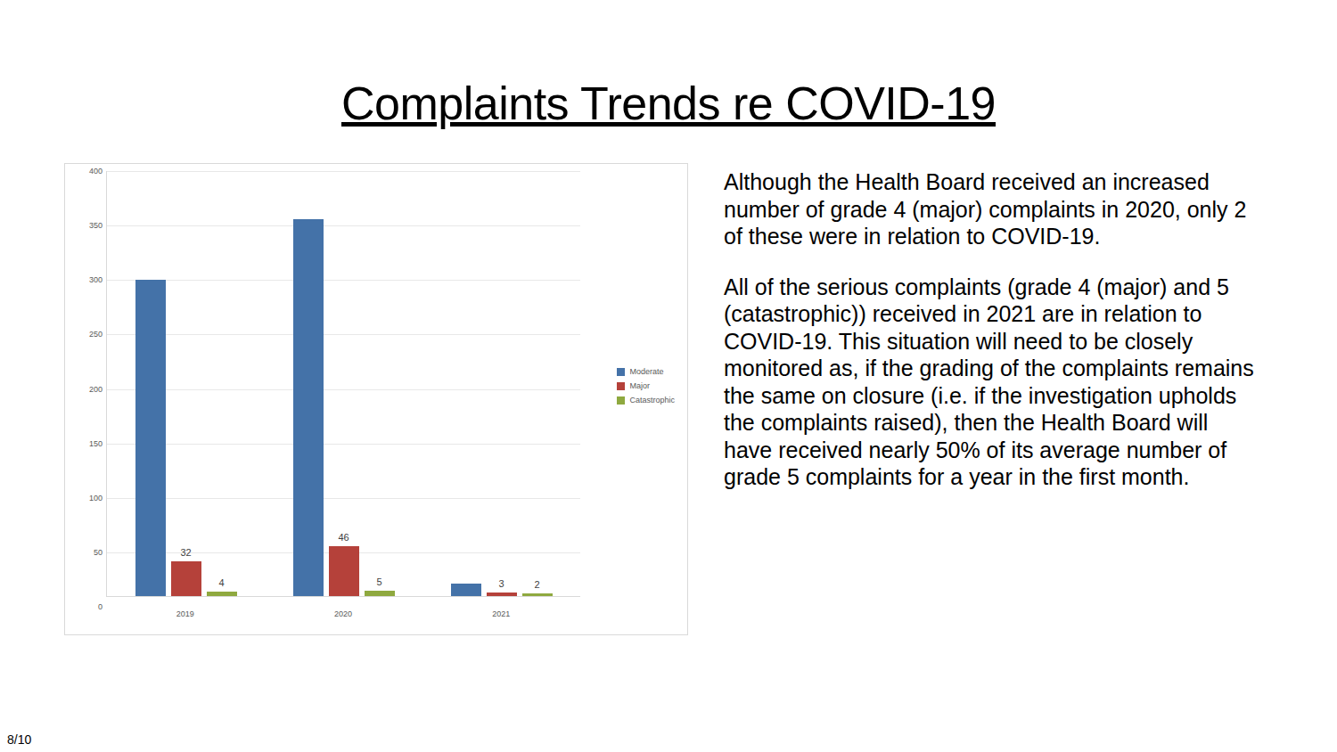Complaints Trends re COVID-19
400 350 300 250 200 150 100 50 0
32
4
46
5
3
2
2019 2020 2021
Moderate
Major
Catastrophic
Although the Health Board received an increased number of grade 4 (major) complaints in 2020, only 2 of these were in relation to COVID-19.
All of the serious complaints (grade 4 (major) and 5 (catastrophic)) received in 2021 are in relation to COVID-19. This situation will need to be closely monitored as, if the grading of the complaints remains the same on closure (i.e. if the investigation upholds the complaints raised), then the Health Board will have received nearly 50% of its average number of grade 5 complaints for a year in the first month.
8/10